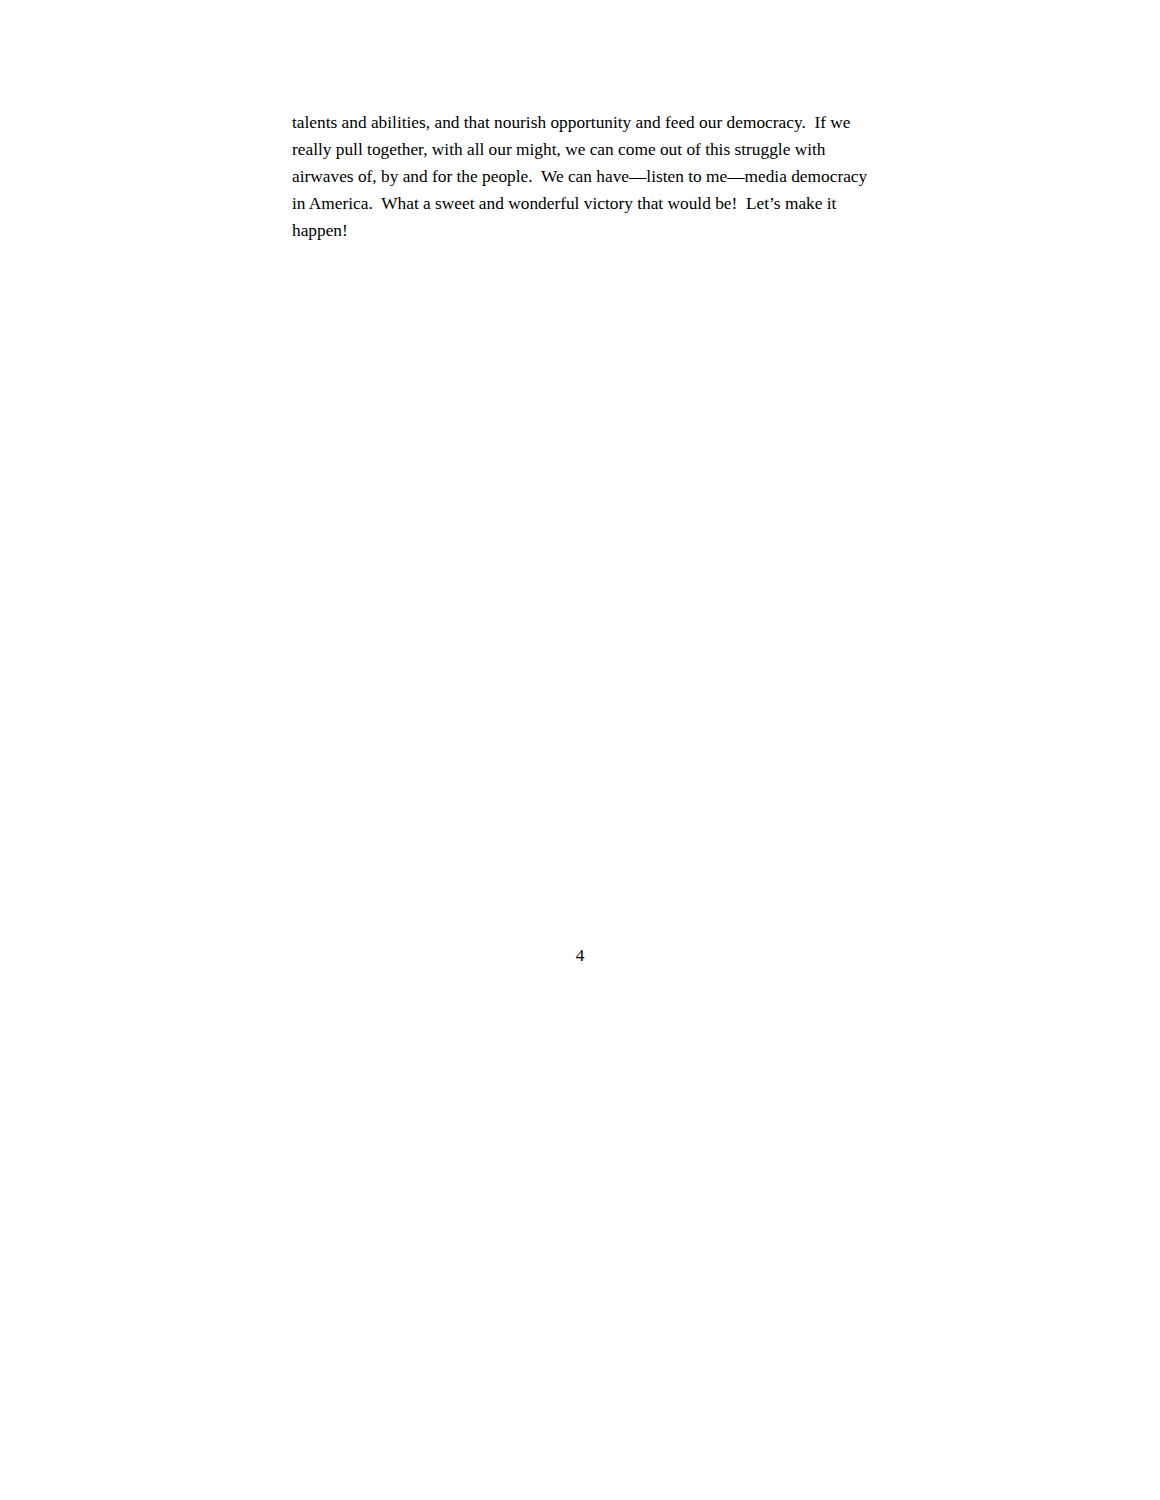talents and abilities, and that nourish opportunity and feed our democracy. If we really pull together, with all our might, we can come out of this struggle with airwaves of, by and for the people. We can have—listen to me—media democracy in America. What a sweet and wonderful victory that would be! Let’s make it happen!
4